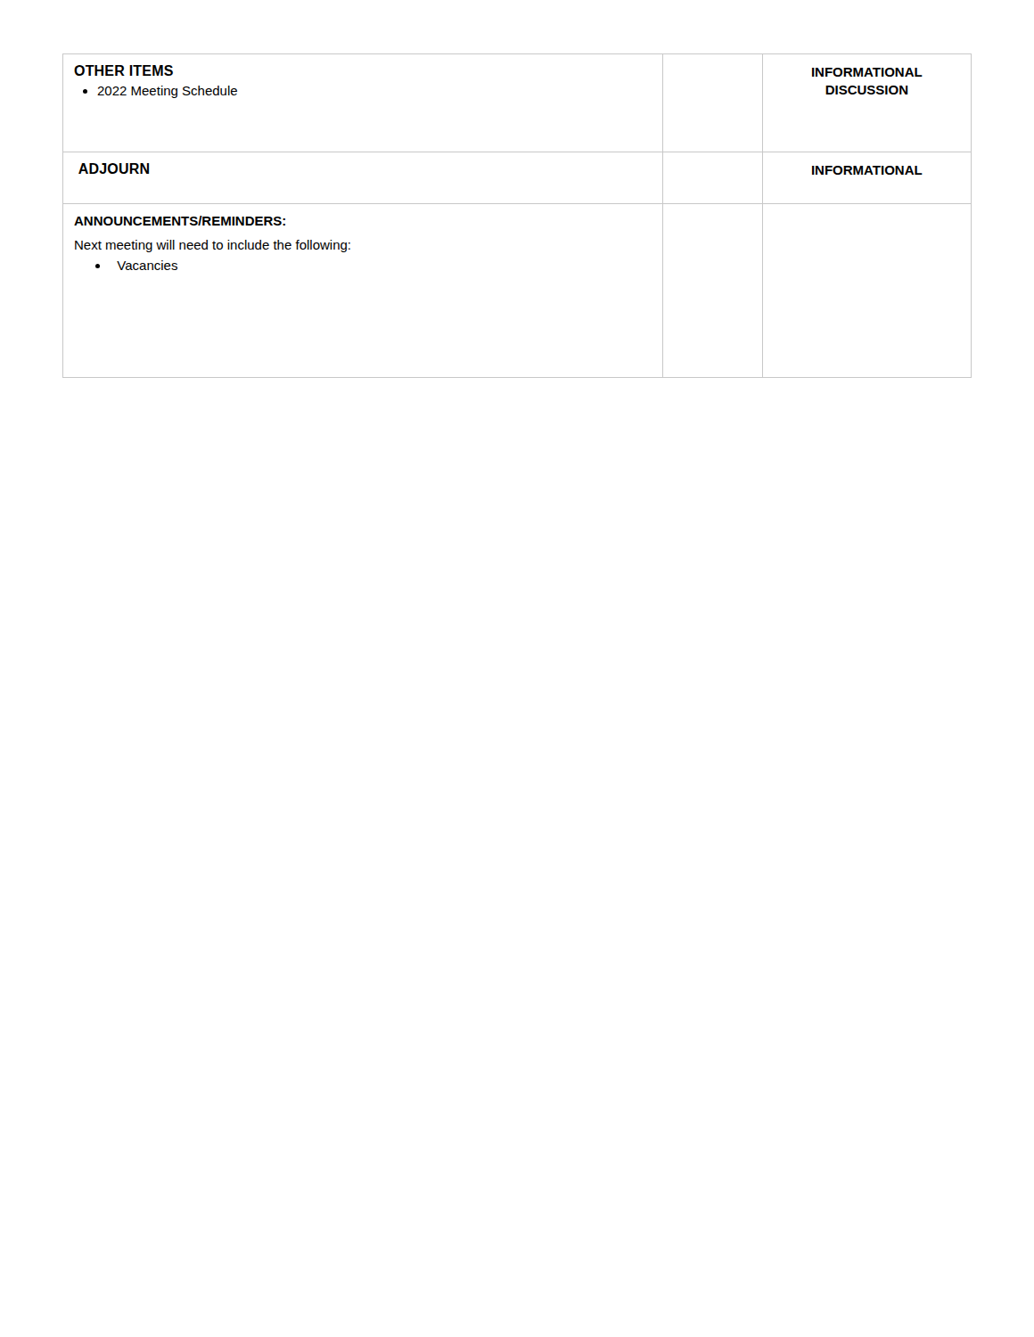| OTHER ITEMS 2022 Meeting Schedule | | INFORMATIONAL DISCUSSION |
| ADJOURN | | INFORMATIONAL |
| ANNOUNCEMENTS/REMINDERS: Next meeting will need to include the following: Vacancies | | |